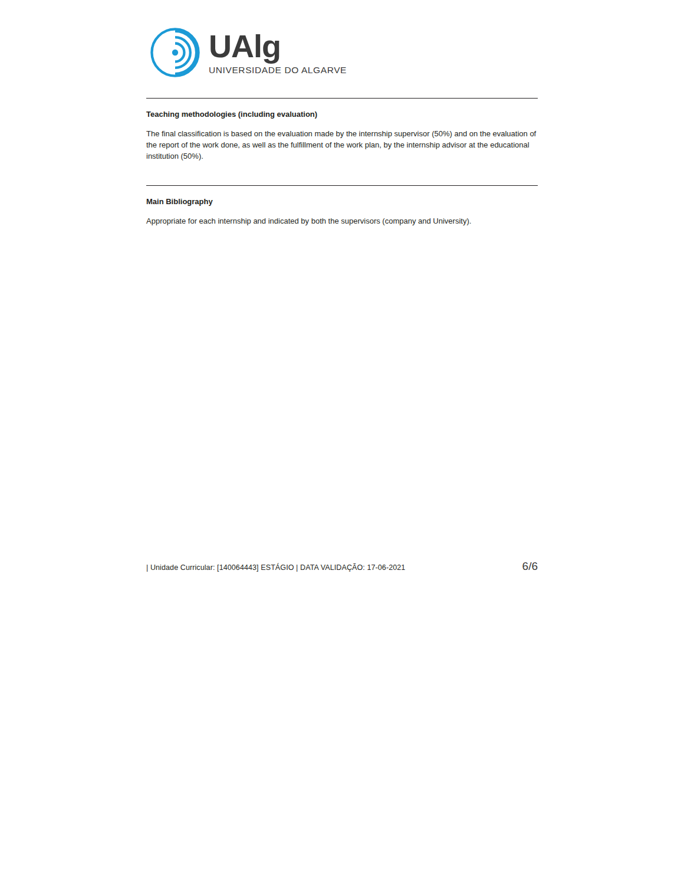UAlg
UNIVERSIDADE DO ALGARVE
Teaching methodologies (including evaluation)
The final classification is based on the evaluation made by the internship supervisor (50%) and on the evaluation of the report of the work done, as well as the fulfillment of the work plan, by the internship advisor at the educational institution (50%).
Main Bibliography
Appropriate for each internship and indicated by both the supervisors (company and University).
| Unidade Curricular: [140064443] ESTÁGIO | DATA VALIDAÇÃO: 17-06-2021
6/6